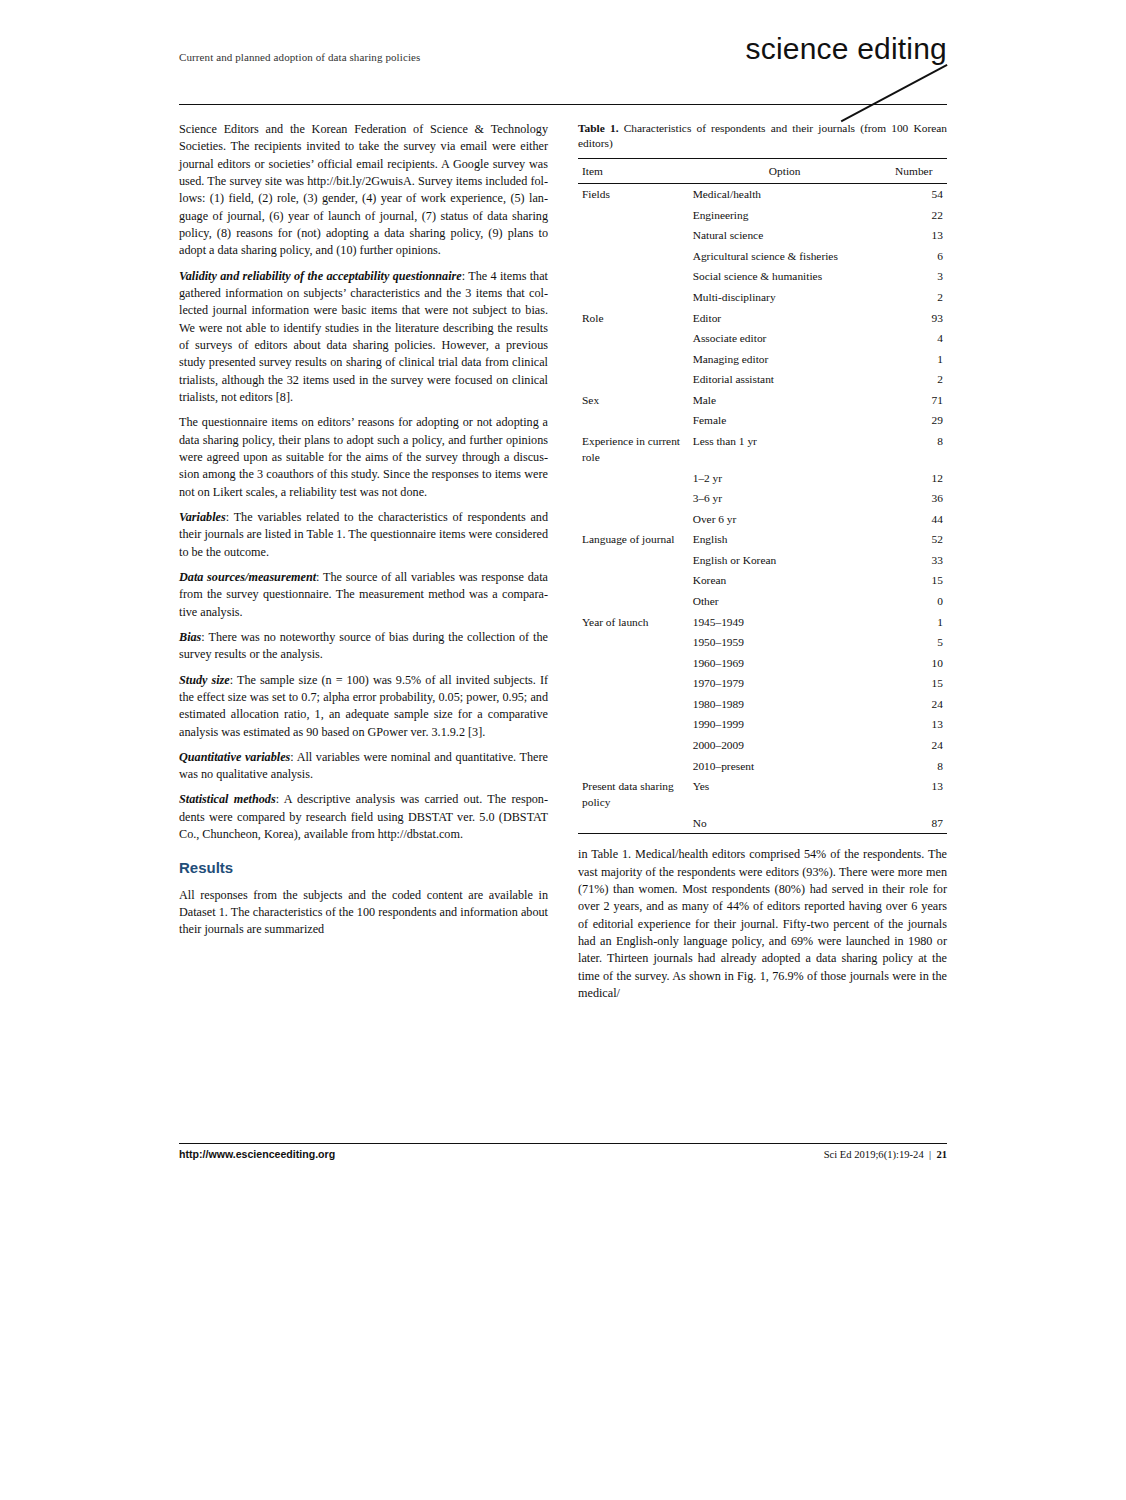Current and planned adoption of data sharing policies
science editing
Science Editors and the Korean Federation of Science & Technology Societies. The recipients invited to take the survey via email were either journal editors or societies’ official email recipients. A Google survey was used. The survey site was http://bit.ly/2GwuisA. Survey items included follows: (1) field, (2) role, (3) gender, (4) year of work experience, (5) language of journal, (6) year of launch of journal, (7) status of data sharing policy, (8) reasons for (not) adopting a data sharing policy, (9) plans to adopt a data sharing policy, and (10) further opinions.
Validity and reliability of the acceptability questionnaire: The 4 items that gathered information on subjects’ characteristics and the 3 items that collected journal information were basic items that were not subject to bias. We were not able to identify studies in the literature describing the results of surveys of editors about data sharing policies. However, a previous study presented survey results on sharing of clinical trial data from clinical trialists, although the 32 items used in the survey were focused on clinical trialists, not editors [8].
The questionnaire items on editors’ reasons for adopting or not adopting a data sharing policy, their plans to adopt such a policy, and further opinions were agreed upon as suitable for the aims of the survey through a discussion among the 3 coauthors of this study. Since the responses to items were not on Likert scales, a reliability test was not done.
Variables: The variables related to the characteristics of respondents and their journals are listed in Table 1. The questionnaire items were considered to be the outcome.
Data sources/measurement: The source of all variables was response data from the survey questionnaire. The measurement method was a comparative analysis.
Bias: There was no noteworthy source of bias during the collection of the survey results or the analysis.
Study size: The sample size (n = 100) was 9.5% of all invited subjects. If the effect size was set to 0.7; alpha error probability, 0.05; power, 0.95; and estimated allocation ratio, 1, an adequate sample size for a comparative analysis was estimated as 90 based on GPower ver. 3.1.9.2 [3].
Quantitative variables: All variables were nominal and quantitative. There was no qualitative analysis.
Statistical methods: A descriptive analysis was carried out. The respondents were compared by research field using DBSTAT ver. 5.0 (DBSTAT Co., Chuncheon, Korea), available from http://dbstat.com.
Results
All responses from the subjects and the coded content are available in Dataset 1. The characteristics of the 100 respondents and information about their journals are summarized
Table 1. Characteristics of respondents and their journals (from 100 Korean editors)
| Item | Option | Number |
| --- | --- | --- |
| Fields | Medical/health | 54 |
| | Engineering | 22 |
| | Natural science | 13 |
| | Agricultural science & fisheries | 6 |
| | Social science & humanities | 3 |
| | Multi-disciplinary | 2 |
| Role | Editor | 93 |
| | Associate editor | 4 |
| | Managing editor | 1 |
| | Editorial assistant | 2 |
| Sex | Male | 71 |
| | Female | 29 |
| Experience in current role | Less than 1 yr | 8 |
| | 1–2 yr | 12 |
| | 3–6 yr | 36 |
| | Over 6 yr | 44 |
| Language of journal | English | 52 |
| | English or Korean | 33 |
| | Korean | 15 |
| | Other | 0 |
| Year of launch | 1945–1949 | 1 |
| | 1950–1959 | 5 |
| | 1960–1969 | 10 |
| | 1970–1979 | 15 |
| | 1980–1989 | 24 |
| | 1990–1999 | 13 |
| | 2000–2009 | 24 |
| | 2010–present | 8 |
| Present data sharing policy | Yes | 13 |
| | No | 87 |
in Table 1. Medical/health editors comprised 54% of the respondents. The vast majority of the respondents were editors (93%). There were more men (71%) than women. Most respondents (80%) had served in their role for over 2 years, and as many of 44% of editors reported having over 6 years of editorial experience for their journal. Fifty-two percent of the journals had an English-only language policy, and 69% were launched in 1980 or later. Thirteen journals had already adopted a data sharing policy at the time of the survey. As shown in Fig. 1, 76.9% of those journals were in the medical/
http://www.escienceediting.org
Sci Ed 2019;6(1):19-24 | 21